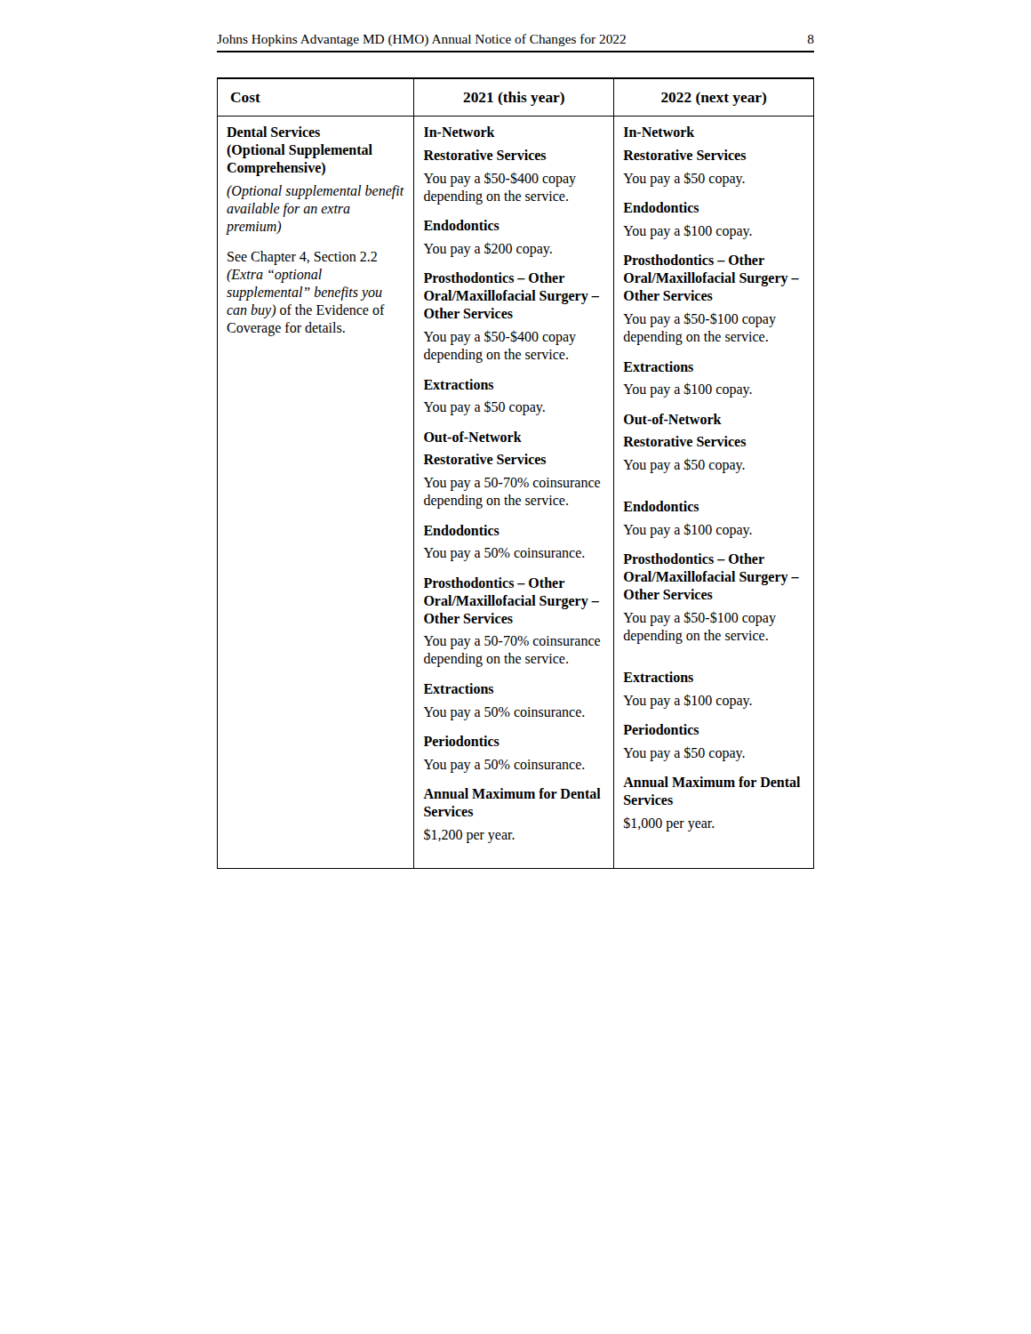Johns Hopkins Advantage MD (HMO) Annual Notice of Changes for 2022
8
| Cost | 2021 (this year) | 2022 (next year) |
| --- | --- | --- |
| Dental Services (Optional Supplemental Comprehensive) (Optional supplemental benefit available for an extra premium) See Chapter 4, Section 2.2 (Extra “optional supplemental” benefits you can buy) of the Evidence of Coverage for details. | In-Network Restorative Services You pay a $50-$400 copay depending on the service. Endodontics You pay a $200 copay. Prosthodontics – Other Oral/Maxillofacial Surgery – Other Services You pay a $50-$400 copay depending on the service. Extractions You pay a $50 copay. Out-of-Network Restorative Services You pay a 50-70% coinsurance depending on the service. Endodontics You pay a 50% coinsurance. Prosthodontics – Other Oral/Maxillofacial Surgery – Other Services You pay a 50-70% coinsurance depending on the service. Extractions You pay a 50% coinsurance. Periodontics You pay a 50% coinsurance. Annual Maximum for Dental Services $1,200 per year. | In-Network Restorative Services You pay a $50 copay. Endodontics You pay a $100 copay. Prosthodontics – Other Oral/Maxillofacial Surgery – Other Services You pay a $50-$100 copay depending on the service. Extractions You pay a $100 copay. Out-of-Network Restorative Services You pay a $50 copay. Endodontics You pay a $100 copay. Prosthodontics – Other Oral/Maxillofacial Surgery – Other Services You pay a $50-$100 copay depending on the service. Extractions You pay a $100 copay. Periodontics You pay a $50 copay. Annual Maximum for Dental Services $1,000 per year. |